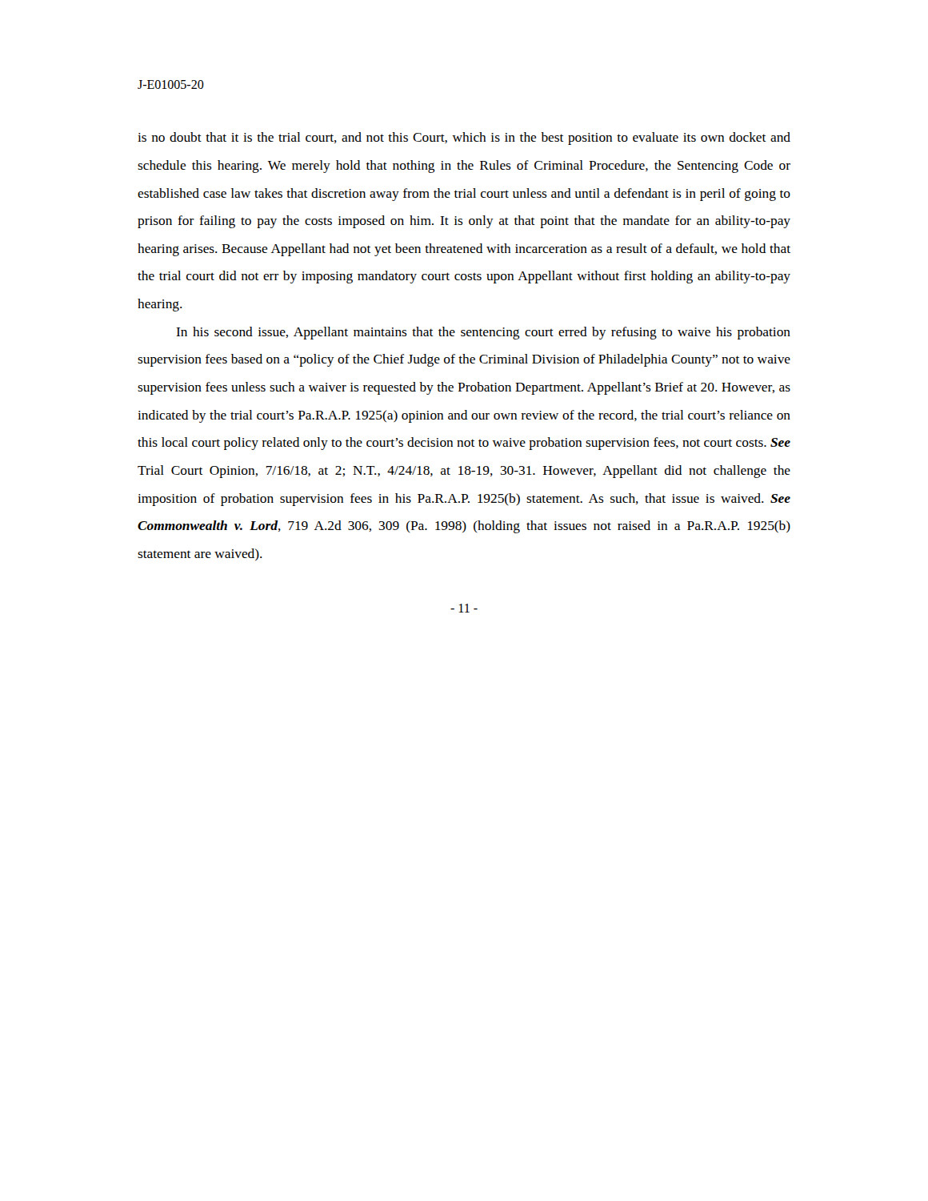J-E01005-20
is no doubt that it is the trial court, and not this Court, which is in the best position to evaluate its own docket and schedule this hearing. We merely hold that nothing in the Rules of Criminal Procedure, the Sentencing Code or established case law takes that discretion away from the trial court unless and until a defendant is in peril of going to prison for failing to pay the costs imposed on him. It is only at that point that the mandate for an ability-to-pay hearing arises. Because Appellant had not yet been threatened with incarceration as a result of a default, we hold that the trial court did not err by imposing mandatory court costs upon Appellant without first holding an ability-to-pay hearing.
In his second issue, Appellant maintains that the sentencing court erred by refusing to waive his probation supervision fees based on a “policy of the Chief Judge of the Criminal Division of Philadelphia County” not to waive supervision fees unless such a waiver is requested by the Probation Department. Appellant’s Brief at 20. However, as indicated by the trial court’s Pa.R.A.P. 1925(a) opinion and our own review of the record, the trial court’s reliance on this local court policy related only to the court’s decision not to waive probation supervision fees, not court costs. See Trial Court Opinion, 7/16/18, at 2; N.T., 4/24/18, at 18-19, 30-31. However, Appellant did not challenge the imposition of probation supervision fees in his Pa.R.A.P. 1925(b) statement. As such, that issue is waived. See Commonwealth v. Lord, 719 A.2d 306, 309 (Pa. 1998) (holding that issues not raised in a Pa.R.A.P. 1925(b) statement are waived).
- 11 -